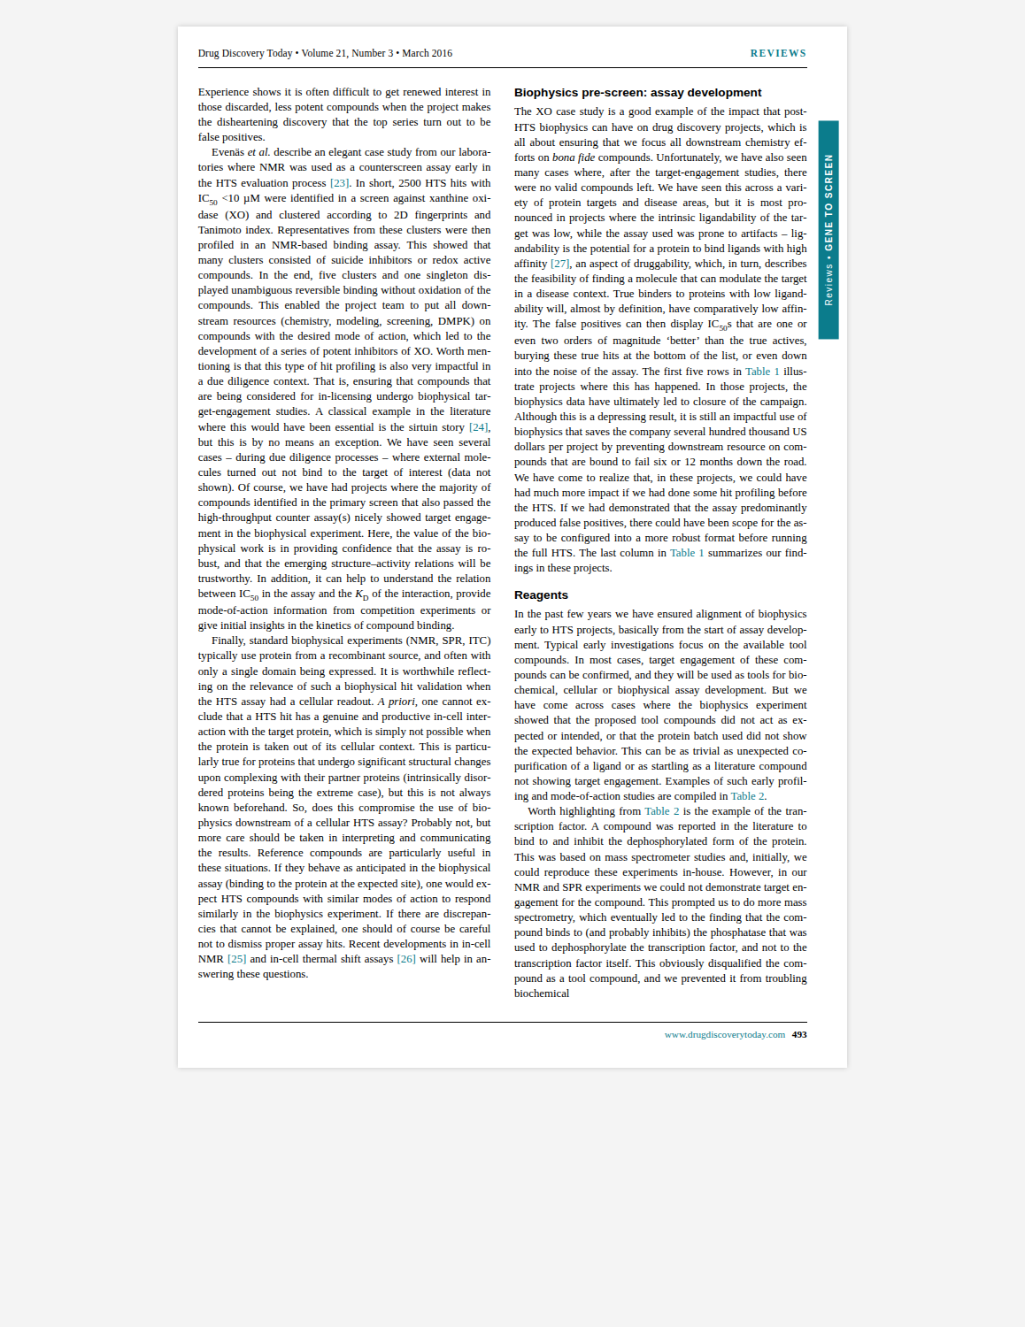Drug Discovery Today • Volume 21, Number 3 • March 2016
Reviews
Reviews • GENE TO SCREEN
Experience shows it is often difficult to get renewed interest in those discarded, less potent compounds when the project makes the disheartening discovery that the top series turn out to be false positives.
Evenäs et al. describe an elegant case study from our laboratories where NMR was used as a counterscreen assay early in the HTS evaluation process [23]. In short, 2500 HTS hits with IC50 <10 µM were identified in a screen against xanthine oxidase (XO) and clustered according to 2D fingerprints and Tanimoto index. Representatives from these clusters were then profiled in an NMR-based binding assay. This showed that many clusters consisted of suicide inhibitors or redox active compounds. In the end, five clusters and one singleton displayed unambiguous reversible binding without oxidation of the compounds. This enabled the project team to put all downstream resources (chemistry, modeling, screening, DMPK) on compounds with the desired mode of action, which led to the development of a series of potent inhibitors of XO. Worth mentioning is that this type of hit profiling is also very impactful in a due diligence context. That is, ensuring that compounds that are being considered for in-licensing undergo biophysical target-engagement studies. A classical example in the literature where this would have been essential is the sirtuin story [24], but this is by no means an exception. We have seen several cases – during due diligence processes – where external molecules turned out not bind to the target of interest (data not shown). Of course, we have had projects where the majority of compounds identified in the primary screen that also passed the high-throughput counter assay(s) nicely showed target engagement in the biophysical experiment. Here, the value of the biophysical work is in providing confidence that the assay is robust, and that the emerging structure–activity relations will be trustworthy. In addition, it can help to understand the relation between IC50 in the assay and the KD of the interaction, provide mode-of-action information from competition experiments or give initial insights in the kinetics of compound binding.
Finally, standard biophysical experiments (NMR, SPR, ITC) typically use protein from a recombinant source, and often with only a single domain being expressed. It is worthwhile reflecting on the relevance of such a biophysical hit validation when the HTS assay had a cellular readout. A priori, one cannot exclude that a HTS hit has a genuine and productive in-cell interaction with the target protein, which is simply not possible when the protein is taken out of its cellular context. This is particularly true for proteins that undergo significant structural changes upon complexing with their partner proteins (intrinsically disordered proteins being the extreme case), but this is not always known beforehand. So, does this compromise the use of biophysics downstream of a cellular HTS assay? Probably not, but more care should be taken in interpreting and communicating the results. Reference compounds are particularly useful in these situations. If they behave as anticipated in the biophysical assay (binding to the protein at the expected site), one would expect HTS compounds with similar modes of action to respond similarly in the biophysics experiment. If there are discrepancies that cannot be explained, one should of course be careful not to dismiss proper assay hits. Recent developments in in-cell NMR [25] and in-cell thermal shift assays [26] will help in answering these questions.
Biophysics pre-screen: assay development
The XO case study is a good example of the impact that post-HTS biophysics can have on drug discovery projects, which is all about ensuring that we focus all downstream chemistry efforts on bona fide compounds. Unfortunately, we have also seen many cases where, after the target-engagement studies, there were no valid compounds left. We have seen this across a variety of protein targets and disease areas, but it is most pronounced in projects where the intrinsic ligandability of the target was low, while the assay used was prone to artifacts – ligandability is the potential for a protein to bind ligands with high affinity [27], an aspect of druggability, which, in turn, describes the feasibility of finding a molecule that can modulate the target in a disease context. True binders to proteins with low ligandability will, almost by definition, have comparatively low affinity. The false positives can then display IC50s that are one or even two orders of magnitude ‘better’ than the true actives, burying these true hits at the bottom of the list, or even down into the noise of the assay. The first five rows in Table 1 illustrate projects where this has happened. In those projects, the biophysics data have ultimately led to closure of the campaign. Although this is a depressing result, it is still an impactful use of biophysics that saves the company several hundred thousand US dollars per project by preventing downstream resource on compounds that are bound to fail six or 12 months down the road. We have come to realize that, in these projects, we could have had much more impact if we had done some hit profiling before the HTS. If we had demonstrated that the assay predominantly produced false positives, there could have been scope for the assay to be configured into a more robust format before running the full HTS. The last column in Table 1 summarizes our findings in these projects.
Reagents
In the past few years we have ensured alignment of biophysics early to HTS projects, basically from the start of assay development. Typical early investigations focus on the available tool compounds. In most cases, target engagement of these compounds can be confirmed, and they will be used as tools for biochemical, cellular or biophysical assay development. But we have come across cases where the biophysics experiment showed that the proposed tool compounds did not act as expected or intended, or that the protein batch used did not show the expected behavior. This can be as trivial as unexpected co-purification of a ligand or as startling as a literature compound not showing target engagement. Examples of such early profiling and mode-of-action studies are compiled in Table 2.
Worth highlighting from Table 2 is the example of the transcription factor. A compound was reported in the literature to bind to and inhibit the dephosphorylated form of the protein. This was based on mass spectrometer studies and, initially, we could reproduce these experiments in-house. However, in our NMR and SPR experiments we could not demonstrate target engagement for the compound. This prompted us to do more mass spectrometry, which eventually led to the finding that the compound binds to (and probably inhibits) the phosphatase that was used to dephosphorylate the transcription factor, and not to the transcription factor itself. This obviously disqualified the compound as a tool compound, and we prevented it from troubling biochemical
www.drugdiscoverytoday.com 493